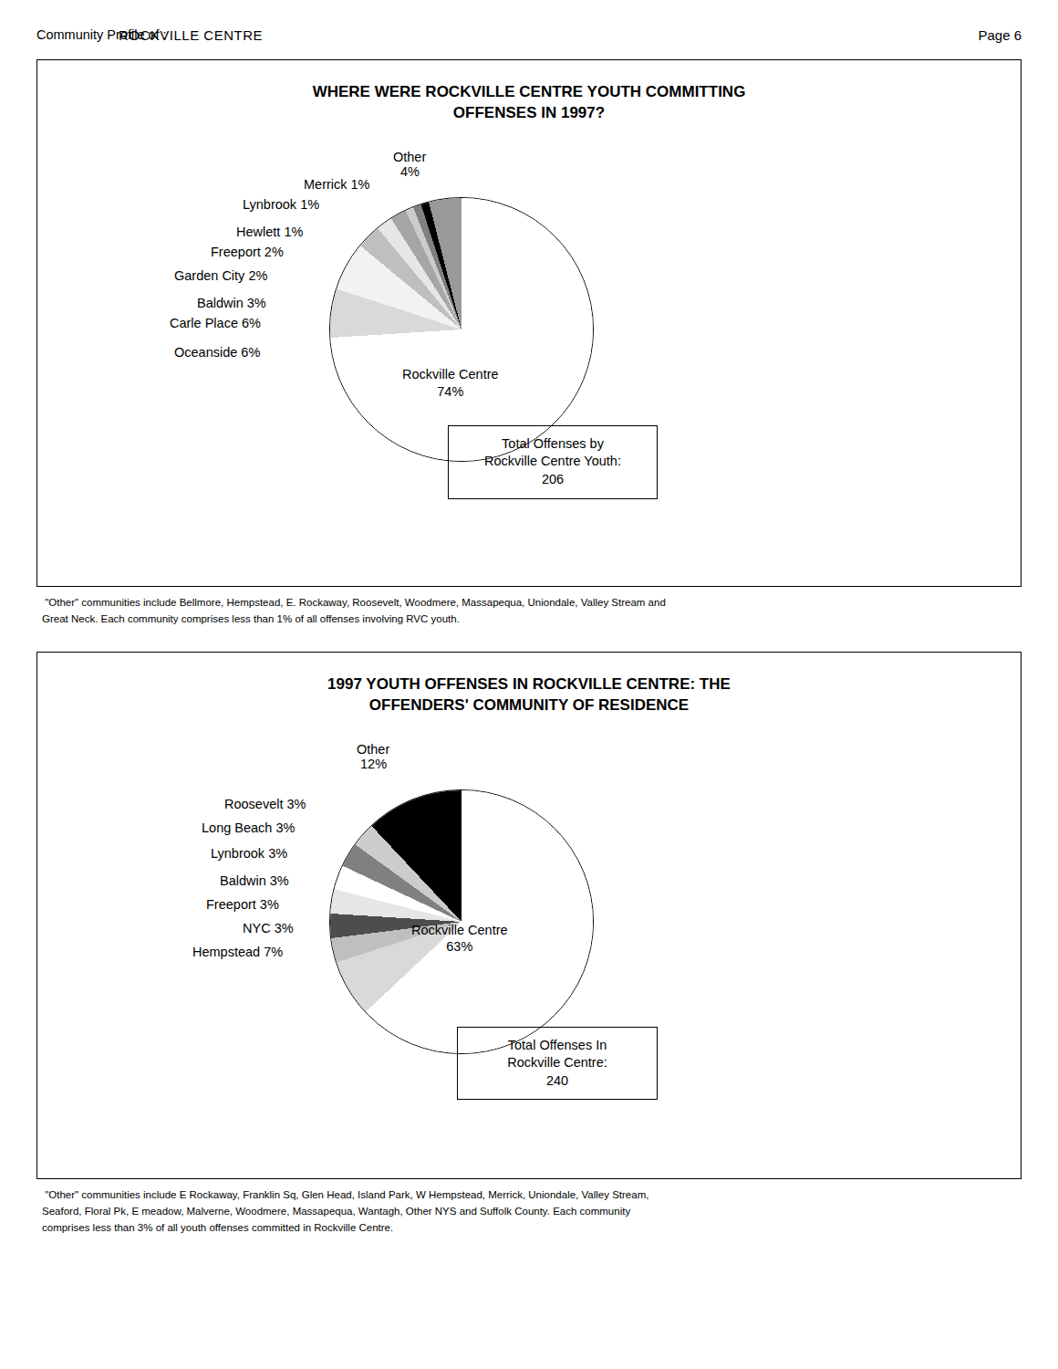Community Profile of : ROCKVILLE CENTRE Page 6
WHERE WERE ROCKVILLE CENTRE YOUTH COMMITTING
OFFENSES IN 1997?
Rockville Centre
74%
Other
4%
Merrick 1%
Lynbrook 1%
Hewlett 1%
Freeport 2%
Garden City 2%
Baldwin 3%
Carle Place 6%
Oceanside 6%
Total Offenses by
Rockville Centre Youth:
206
"Other" communities include Bellmore, Hempstead, E. Rockaway, Roosevelt, Woodmere, Massapequa, Uniondale, Valley Stream and
Great Neck. Each community comprises less than 1% of all offenses involving RVC youth.
1997 YOUTH OFFENSES IN ROCKVILLE CENTRE: THE
OFFENDERS' COMMUNITY OF RESIDENCE
Rockville Centre
63%
Other
12%
Roosevelt 3%
Long Beach 3%
Lynbrook 3%
Baldwin 3%
Freeport 3%
NYC 3%
Hempstead 7%
Total Offenses In
Rockville Centre:
240
"Other" communities include E Rockaway, Franklin Sq, Glen Head, Island Park, W Hempstead, Merrick, Uniondale, Valley Stream,
Seaford, Floral Pk, E meadow, Malverne, Woodmere, Massapequa, Wantagh, Other NYS and Suffolk County. Each community
comprises less than 3% of all youth offenses committed in Rockville Centre.